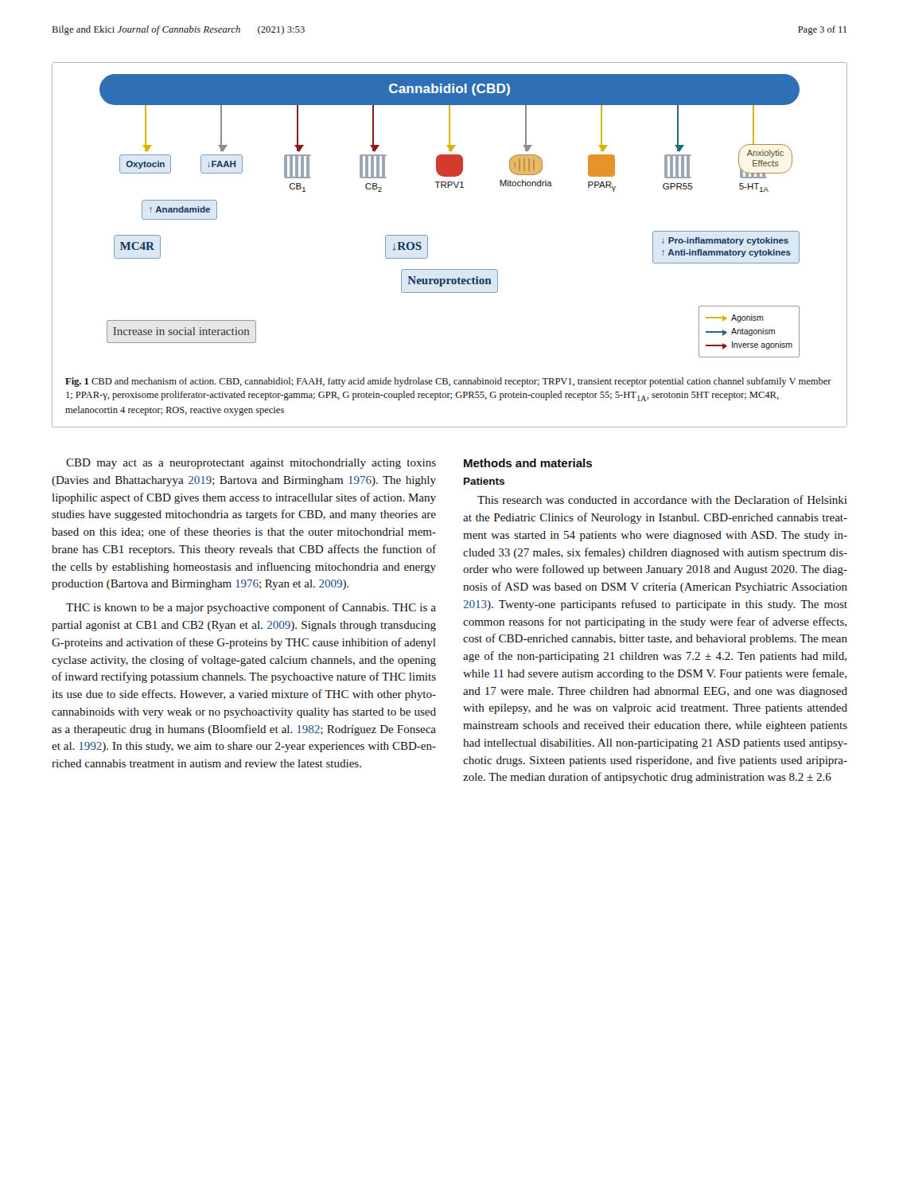Bilge and Ekici Journal of Cannabis Research (2021) 3:53
Page 3 of 11
Cannabidiol (CBD)
Oxytocin
↓FAAH
CB1
CB2
TRPV1
Mitochondria
PPARγ
GPR55
5-HT1A
↑ Anandamide
MC4R ↓ROS ↓ Pro-inflammatory cytokines
↑ Anti-inflammatory cytokines
Anxiolytic
Effects
Neuroprotection
Increase in social interaction
Agonism
Antagonism
Inverse agonism
Fig. 1 CBD and mechanism of action. CBD, cannabidiol; FAAH, fatty acid amide hydrolase CB, cannabinoid receptor; TRPV1, transient receptor potential cation channel subfamily V member 1; PPAR-γ, peroxisome proliferator-activated receptor-gamma; GPR, G protein-coupled receptor; GPR55, G protein-coupled receptor 55; 5-HT1A, serotonin 5HT receptor; MC4R, melanocortin 4 receptor; ROS, reactive oxygen species
CBD may act as a neuroprotectant against mitochondrially acting toxins (Davies and Bhattacharyya 2019; Bartova and Birmingham 1976). The highly lipophilic aspect of CBD gives them access to intracellular sites of action. Many studies have suggested mitochondria as targets for CBD, and many theories are based on this idea; one of these theories is that the outer mitochondrial membrane has CB1 receptors. This theory reveals that CBD affects the function of the cells by establishing homeostasis and influencing mitochondria and energy production (Bartova and Birmingham 1976; Ryan et al. 2009).
THC is known to be a major psychoactive component of Cannabis. THC is a partial agonist at CB1 and CB2 (Ryan et al. 2009). Signals through transducing G-proteins and activation of these G-proteins by THC cause inhibition of adenyl cyclase activity, the closing of voltage-gated calcium channels, and the opening of inward rectifying potassium channels. The psychoactive nature of THC limits its use due to side effects. However, a varied mixture of THC with other phytocannabinoids with very weak or no psychoactivity quality has started to be used as a therapeutic drug in humans (Bloomfield et al. 1982; Rodríguez De Fonseca et al. 1992). In this study, we aim to share our 2-year experiences with CBD-enriched cannabis treatment in autism and review the latest studies.
Methods and materials
Patients
This research was conducted in accordance with the Declaration of Helsinki at the Pediatric Clinics of Neurology in Istanbul. CBD-enriched cannabis treatment was started in 54 patients who were diagnosed with ASD. The study included 33 (27 males, six females) children diagnosed with autism spectrum disorder who were followed up between January 2018 and August 2020. The diagnosis of ASD was based on DSM V criteria (American Psychiatric Association 2013). Twenty-one participants refused to participate in this study. The most common reasons for not participating in the study were fear of adverse effects, cost of CBD-enriched cannabis, bitter taste, and behavioral problems. The mean age of the non-participating 21 children was 7.2 ± 4.2. Ten patients had mild, while 11 had severe autism according to the DSM V. Four patients were female, and 17 were male. Three children had abnormal EEG, and one was diagnosed with epilepsy, and he was on valproic acid treatment. Three patients attended mainstream schools and received their education there, while eighteen patients had intellectual disabilities. All non-participating 21 ASD patients used antipsychotic drugs. Sixteen patients used risperidone, and five patients used aripiprazole. The median duration of antipsychotic drug administration was 8.2 ± 2.6